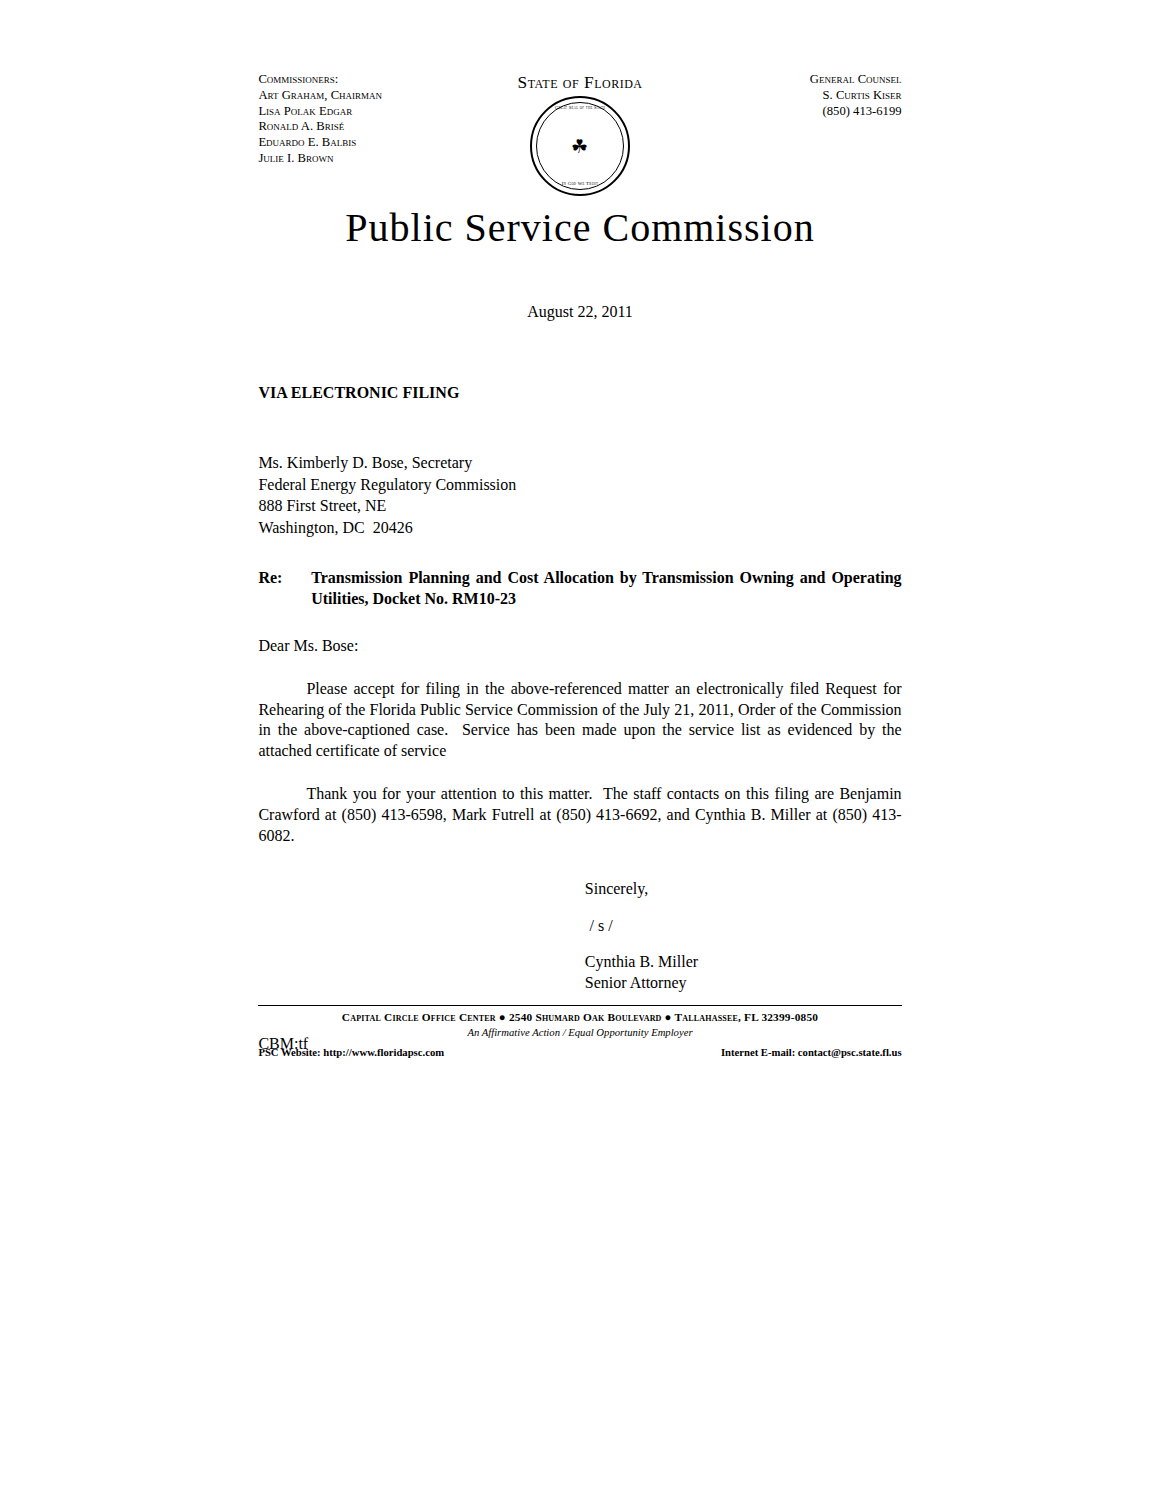Commissioners:
Art Graham, Chairman
Lisa Polak Edgar
Ronald A. Brisé
Eduardo E. Balbis
Julie I. Brown
State of Florida
Great Seal of the State
☘
In God We Trust
General Counsel
S. Curtis Kiser
(850) 413-6199
Public Service Commission
August 22, 2011
VIA ELECTRONIC FILING
Ms. Kimberly D. Bose, Secretary
Federal Energy Regulatory Commission
888 First Street, NE
Washington, DC 20426
Re:
Transmission Planning and Cost Allocation by Transmission Owning and Operating Utilities, Docket No. RM10-23
Dear Ms. Bose:
Please accept for filing in the above-referenced matter an electronically filed Request for Rehearing of the Florida Public Service Commission of the July 21, 2011, Order of the Commission in the above-captioned case. Service has been made upon the service list as evidenced by the attached certificate of service
Thank you for your attention to this matter. The staff contacts on this filing are Benjamin Crawford at (850) 413-6598, Mark Futrell at (850) 413-6692, and Cynthia B. Miller at (850) 413-6082.
Sincerely,
/ s /
Cynthia B. Miller
Senior Attorney
CBM:tf
Capital Circle Office Center ● 2540 Shumard Oak Boulevard ● Tallahassee, FL 32399-0850
An Affirmative Action / Equal Opportunity Employer
PSC Website: http://www.floridapsc.com Internet E-mail: contact@psc.state.fl.us